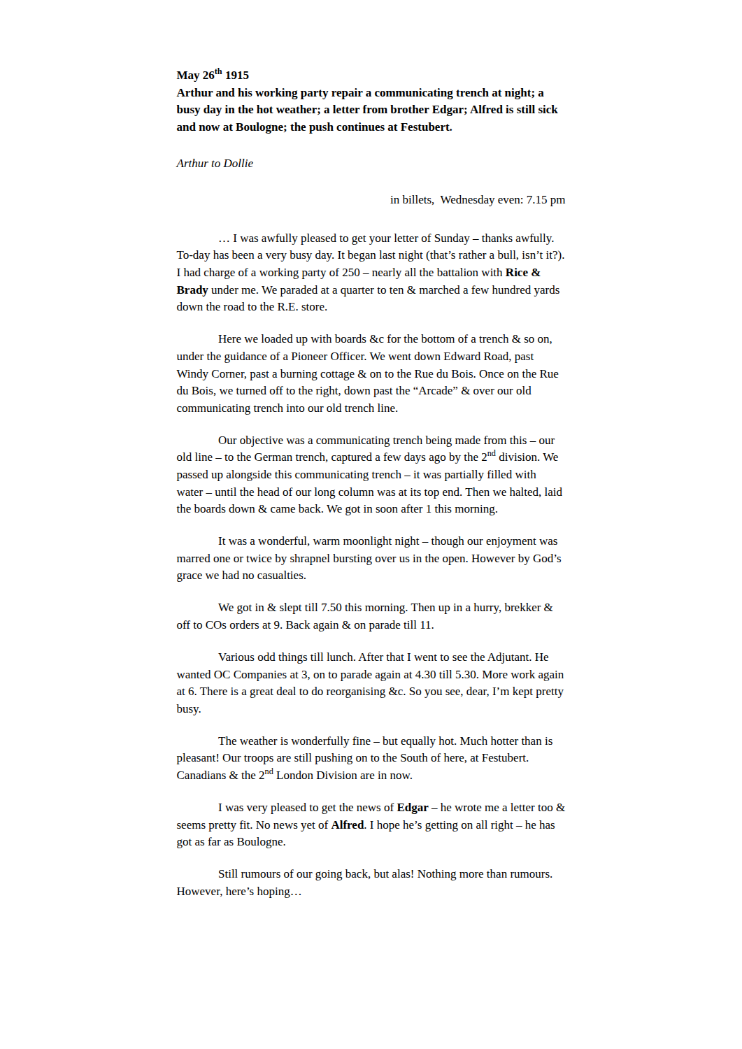May 26th 1915 Arthur and his working party repair a communicating trench at night; a busy day in the hot weather; a letter from brother Edgar; Alfred is still sick and now at Boulogne; the push continues at Festubert.
Arthur to Dollie
in billets, Wednesday even: 7.15 pm
… I was awfully pleased to get your letter of Sunday – thanks awfully. To-day has been a very busy day. It began last night (that’s rather a bull, isn’t it?). I had charge of a working party of 250 – nearly all the battalion with Rice & Brady under me. We paraded at a quarter to ten & marched a few hundred yards down the road to the R.E. store.
Here we loaded up with boards &c for the bottom of a trench & so on, under the guidance of a Pioneer Officer. We went down Edward Road, past Windy Corner, past a burning cottage & on to the Rue du Bois. Once on the Rue du Bois, we turned off to the right, down past the “Arcade” & over our old communicating trench into our old trench line.
Our objective was a communicating trench being made from this – our old line – to the German trench, captured a few days ago by the 2nd division. We passed up alongside this communicating trench – it was partially filled with water – until the head of our long column was at its top end. Then we halted, laid the boards down & came back. We got in soon after 1 this morning.
It was a wonderful, warm moonlight night – though our enjoyment was marred one or twice by shrapnel bursting over us in the open. However by God’s grace we had no casualties.
We got in & slept till 7.50 this morning. Then up in a hurry, brekker & off to COs orders at 9. Back again & on parade till 11.
Various odd things till lunch. After that I went to see the Adjutant. He wanted OC Companies at 3, on to parade again at 4.30 till 5.30. More work again at 6. There is a great deal to do reorganising &c. So you see, dear, I’m kept pretty busy.
The weather is wonderfully fine – but equally hot. Much hotter than is pleasant! Our troops are still pushing on to the South of here, at Festubert. Canadians & the 2nd London Division are in now.
I was very pleased to get the news of Edgar – he wrote me a letter too & seems pretty fit. No news yet of Alfred. I hope he’s getting on all right – he has got as far as Boulogne.
Still rumours of our going back, but alas! Nothing more than rumours. However, here’s hoping…